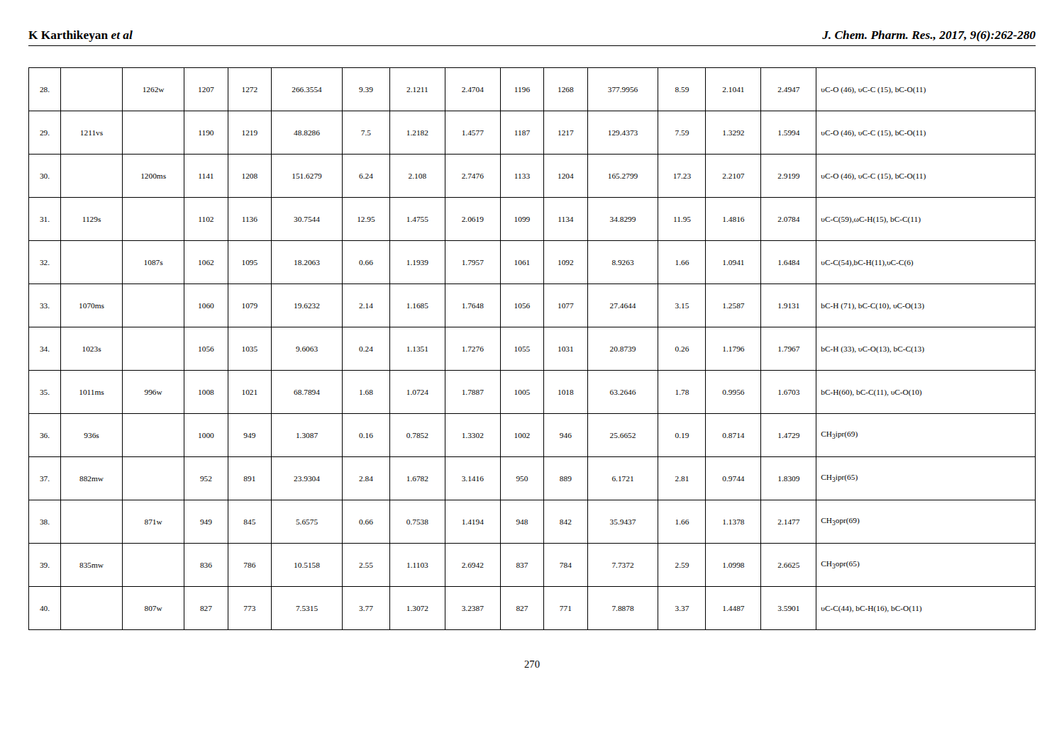K Karthikeyan et al
J. Chem. Pharm. Res., 2017, 9(6):262-280
| 28. | | 1262w | 1207 | 1272 | 266.3554 | 9.39 | 2.1211 | 2.4704 | 1196 | 1268 | 377.9956 | 8.59 | 2.1041 | 2.4947 | υC-O (46), υC-C (15), bC-O(11) |
| 29. | 1211vs | | 1190 | 1219 | 48.8286 | 7.5 | 1.2182 | 1.4577 | 1187 | 1217 | 129.4373 | 7.59 | 1.3292 | 1.5994 | υC-O (46), υC-C (15), bC-O(11) |
| 30. | | 1200ms | 1141 | 1208 | 151.6279 | 6.24 | 2.108 | 2.7476 | 1133 | 1204 | 165.2799 | 17.23 | 2.2107 | 2.9199 | υC-O (46), υC-C (15), bC-O(11) |
| 31. | 1129s | | 1102 | 1136 | 30.7544 | 12.95 | 1.4755 | 2.0619 | 1099 | 1134 | 34.8299 | 11.95 | 1.4816 | 2.0784 | υC-C(59),ωC-H(15), bC-C(11) |
| 32. | | 1087s | 1062 | 1095 | 18.2063 | 0.66 | 1.1939 | 1.7957 | 1061 | 1092 | 8.9263 | 1.66 | 1.0941 | 1.6484 | υC-C(54),bC-H(11),υC-C(6) |
| 33. | 1070ms | | 1060 | 1079 | 19.6232 | 2.14 | 1.1685 | 1.7648 | 1056 | 1077 | 27.4644 | 3.15 | 1.2587 | 1.9131 | bC-H (71), bC-C(10), υC-O(13) |
| 34. | 1023s | | 1056 | 1035 | 9.6063 | 0.24 | 1.1351 | 1.7276 | 1055 | 1031 | 20.8739 | 0.26 | 1.1796 | 1.7967 | bC-H (33), υC-O(13), bC-C(13) |
| 35. | 1011ms | 996w | 1008 | 1021 | 68.7894 | 1.68 | 1.0724 | 1.7887 | 1005 | 1018 | 63.2646 | 1.78 | 0.9956 | 1.6703 | bC-H(60), bC-C(11), υC-O(10) |
| 36. | 936s | | 1000 | 949 | 1.3087 | 0.16 | 0.7852 | 1.3302 | 1002 | 946 | 25.6652 | 0.19 | 0.8714 | 1.4729 | CH 3 ipr(69) |
| 37. | 882mw | | 952 | 891 | 23.9304 | 2.84 | 1.6782 | 3.1416 | 950 | 889 | 6.1721 | 2.81 | 0.9744 | 1.8309 | CH 3 ipr(65) |
| 38. | | 871w | 949 | 845 | 5.6575 | 0.66 | 0.7538 | 1.4194 | 948 | 842 | 35.9437 | 1.66 | 1.1378 | 2.1477 | CH 3 opr(69) |
| 39. | 835mw | | 836 | 786 | 10.5158 | 2.55 | 1.1103 | 2.6942 | 837 | 784 | 7.7372 | 2.59 | 1.0998 | 2.6625 | CH 3 opr(65) |
| 40. | | 807w | 827 | 773 | 7.5315 | 3.77 | 1.3072 | 3.2387 | 827 | 771 | 7.8878 | 3.37 | 1.4487 | 3.5901 | υC-C(44), bC-H(16), bC-O(11) |
270